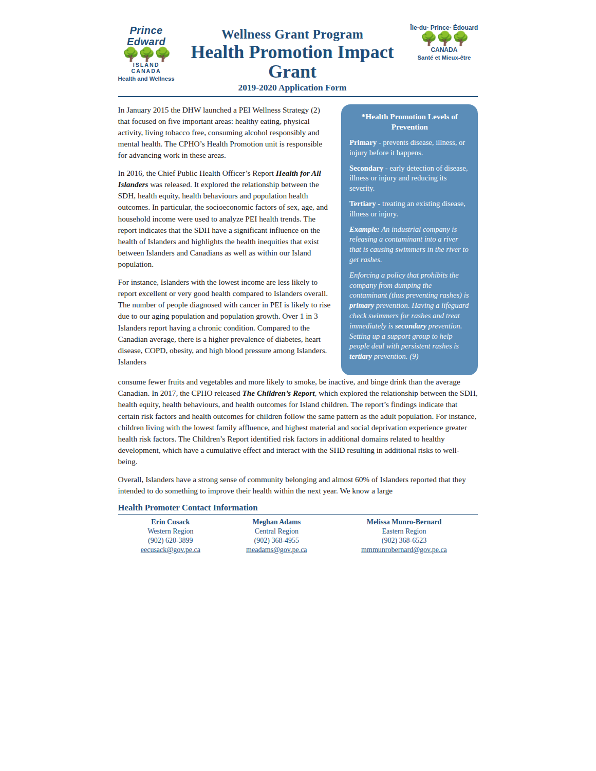Prince Edward
🌳🌳🌳
ISLAND CANADA
Health and Wellness
Wellness Grant Program
Health Promotion Impact Grant
2019-2020 Application Form
Île-du- Prince- Édouard
🌳🌳🌳
CANADA
Santé et Mieux-être
In January 2015 the DHW launched a PEI Wellness Strategy (2) that focused on five important areas: healthy eating, physical activity, living tobacco free, consuming alcohol responsibly and mental health. The CPHO’s Health Promotion unit is responsible for advancing work in these areas.
In 2016, the Chief Public Health Officer’s Report Health for All Islanders was released. It explored the relationship between the SDH, health equity, health behaviours and population health outcomes. In particular, the socioeconomic factors of sex, age, and household income were used to analyze PEI health trends. The report indicates that the SDH have a significant influence on the health of Islanders and highlights the health inequities that exist between Islanders and Canadians as well as within our Island population.
For instance, Islanders with the lowest income are less likely to report excellent or very good health compared to Islanders overall. The number of people diagnosed with cancer in PEI is likely to rise due to our aging population and population growth. Over 1 in 3 Islanders report having a chronic condition. Compared to the Canadian average, there is a higher prevalence of diabetes, heart disease, COPD, obesity, and high blood pressure among Islanders. Islanders
*Health Promotion Levels of Prevention
Primary - prevents disease, illness, or injury before it happens.
Secondary - early detection of disease, illness or injury and reducing its severity.
Tertiary - treating an existing disease, illness or injury.
Example: An industrial company is releasing a contaminant into a river that is causing swimmers in the river to get rashes.
Enforcing a policy that prohibits the company from dumping the contaminant (thus preventing rashes) is primary prevention. Having a lifeguard check swimmers for rashes and treat immediately is secondary prevention. Setting up a support group to help people deal with persistent rashes is tertiary prevention. (9)
consume fewer fruits and vegetables and more likely to smoke, be inactive, and binge drink than the average Canadian. In 2017, the CPHO released The Children’s Report, which explored the relationship between the SDH, health equity, health behaviours, and health outcomes for Island children. The report’s findings indicate that certain risk factors and health outcomes for children follow the same pattern as the adult population. For instance, children living with the lowest family affluence, and highest material and social deprivation experience greater health risk factors. The Children’s Report identified risk factors in additional domains related to healthy development, which have a cumulative effect and interact with the SHD resulting in additional risks to well-being.
Overall, Islanders have a strong sense of community belonging and almost 60% of Islanders reported that they intended to do something to improve their health within the next year. We know a large
Health Promoter Contact Information
| Erin Cusack | Meghan Adams | Melissa Munro-Bernard |
| Western Region | Central Region | Eastern Region |
| (902) 620-3899 | (902) 368-4955 | (902) 368-6523 |
| eecusack@gov.pe.ca | meadams@gov.pe.ca | mmmunrobernard@gov.pe.ca |